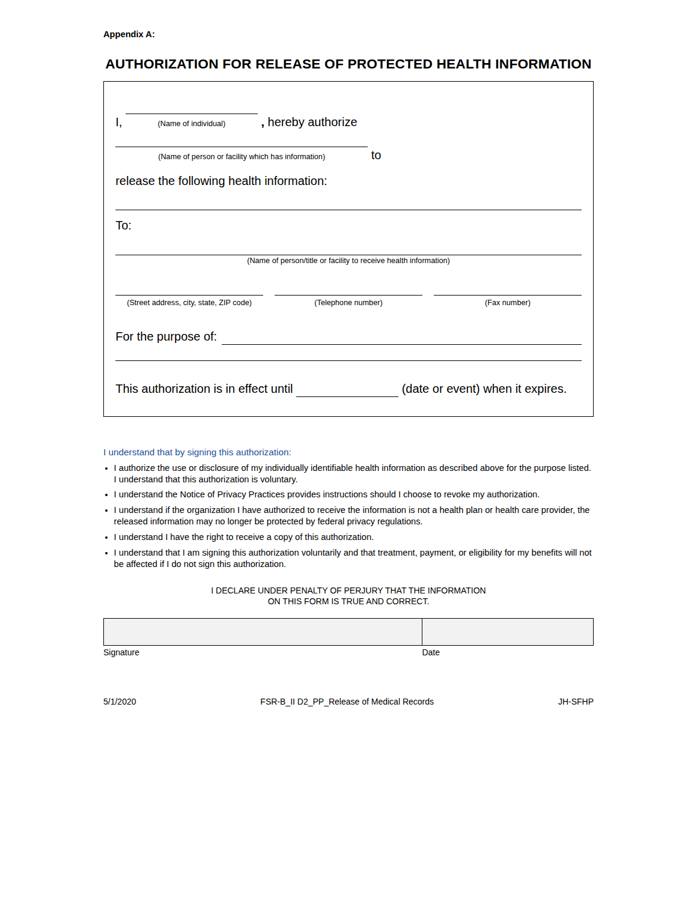Appendix A:
AUTHORIZATION FOR RELEASE OF PROTECTED HEALTH INFORMATION
I, (Name of individual) , hereby authorize (Name of person or facility which has information) to
release the following health information:
To:
(Name of person/title or facility to receive health information)
(Street address, city, state, ZIP code)
(Telephone number)
(Fax number)
For the purpose of:
This authorization is in effect until (date or event) when it expires.
I understand that by signing this authorization:
I authorize the use or disclosure of my individually identifiable health information as described above for the purpose listed. I understand that this authorization is voluntary.
I understand the Notice of Privacy Practices provides instructions should I choose to revoke my authorization.
I understand if the organization I have authorized to receive the information is not a health plan or health care provider, the released information may no longer be protected by federal privacy regulations.
I understand I have the right to receive a copy of this authorization.
I understand that I am signing this authorization voluntarily and that treatment, payment, or eligibility for my benefits will not be affected if I do not sign this authorization.
I DECLARE UNDER PENALTY OF PERJURY THAT THE INFORMATION
ON THIS FORM IS TRUE AND CORRECT.
Signature
Date
5/1/2020
FSR-B_II D2_PP_Release of Medical Records
JH-SFHP